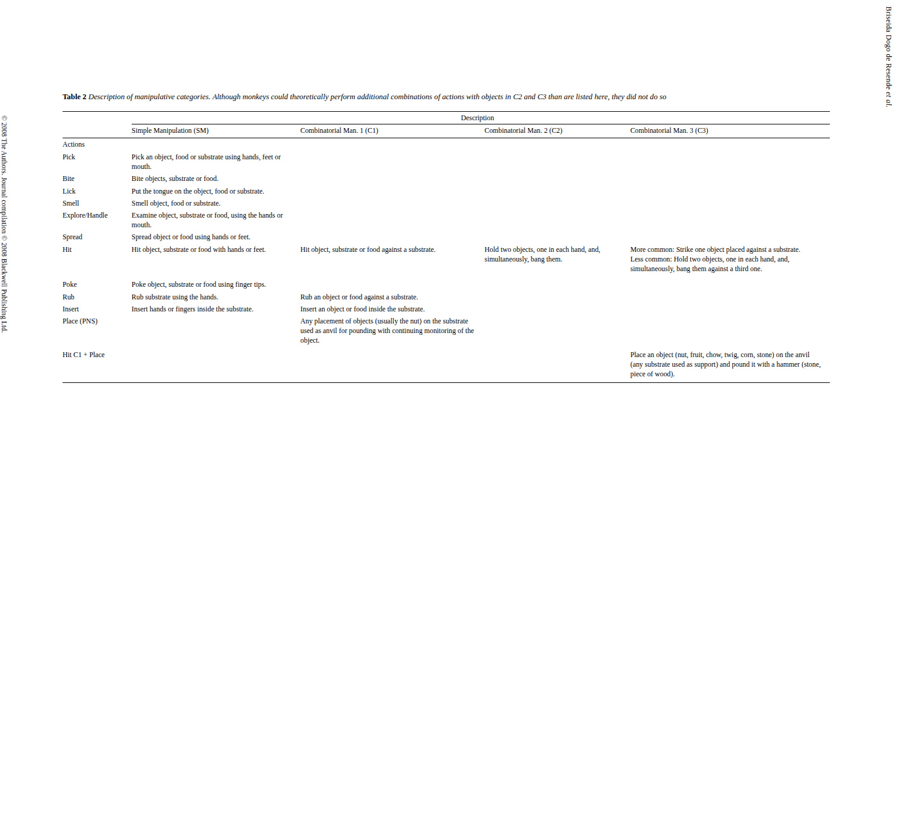832 Briseida Dogo de Resende et al.
© 2008 The Authors. Journal compilation © 2008 Blackwell Publishing Ltd.
Table 2 Description of manipulative categories. Although monkeys could theoretically perform additional combinations of actions with objects in C2 and C3 than are listed here, they did not do so
Description of manipulative categories
| | Description |
| --- | --- |
| Simple Manipulation (SM) | Combinatorial Man. 1 (C1) | Combinatorial Man. 2 (C2) | Combinatorial Man. 3 (C3) |
| Actions | | | | |
| Pick | Pick an object, food or substrate using hands, feet or mouth. | | | |
| Bite | Bite objects, substrate or food. | | | |
| Lick | Put the tongue on the object, food or substrate. | | | |
| Smell | Smell object, food or substrate. | | | |
| Explore/Handle | Examine object, substrate or food, using the hands or mouth. | | | |
| Spread | Spread object or food using hands or feet. | | | |
| Hit | Hit object, substrate or food with hands or feet. | Hit object, substrate or food against a substrate. | Hold two objects, one in each hand, and, simultaneously, bang them. | More common: Strike one object placed against a substrate. Less common: Hold two objects, one in each hand, and, simultaneously, bang them against a third one. |
| Poke | Poke object, substrate or food using finger tips. | | | |
| Rub | Rub substrate using the hands. | Rub an object or food against a substrate. | | |
| Insert | Insert hands or fingers inside the substrate. | Insert an object or food inside the substrate. | | |
| Place (PNS) | | Any placement of objects (usually the nut) on the substrate used as anvil for pounding with continuing monitoring of the object. | | |
| Hit C1 + Place | | | | Place an object (nut, fruit, chow, twig, corn, stone) on the anvil (any substrate used as support) and pound it with a hammer (stone, piece of wood). |